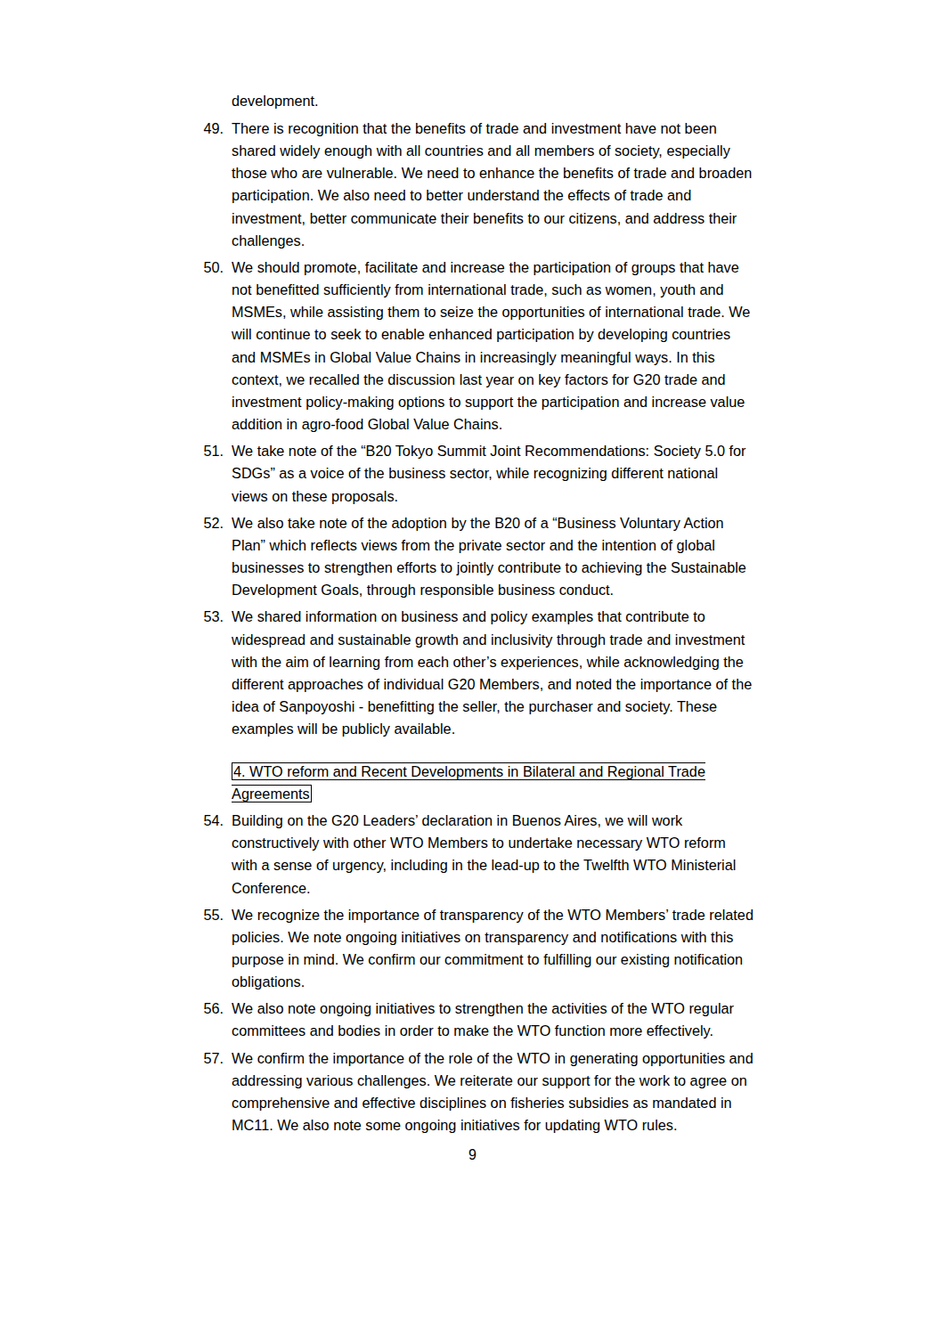development.
49. There is recognition that the benefits of trade and investment have not been shared widely enough with all countries and all members of society, especially those who are vulnerable. We need to enhance the benefits of trade and broaden participation. We also need to better understand the effects of trade and investment, better communicate their benefits to our citizens, and address their challenges.
50. We should promote, facilitate and increase the participation of groups that have not benefitted sufficiently from international trade, such as women, youth and MSMEs, while assisting them to seize the opportunities of international trade. We will continue to seek to enable enhanced participation by developing countries and MSMEs in Global Value Chains in increasingly meaningful ways. In this context, we recalled the discussion last year on key factors for G20 trade and investment policy-making options to support the participation and increase value addition in agro-food Global Value Chains.
51. We take note of the “B20 Tokyo Summit Joint Recommendations: Society 5.0 for SDGs” as a voice of the business sector, while recognizing different national views on these proposals.
52. We also take note of the adoption by the B20 of a “Business Voluntary Action Plan” which reflects views from the private sector and the intention of global businesses to strengthen efforts to jointly contribute to achieving the Sustainable Development Goals, through responsible business conduct.
53. We shared information on business and policy examples that contribute to widespread and sustainable growth and inclusivity through trade and investment with the aim of learning from each other’s experiences, while acknowledging the different approaches of individual G20 Members, and noted the importance of the idea of Sanpoyoshi - benefitting the seller, the purchaser and society. These examples will be publicly available.
4. WTO reform and Recent Developments in Bilateral and Regional Trade Agreements
54. Building on the G20 Leaders’ declaration in Buenos Aires, we will work constructively with other WTO Members to undertake necessary WTO reform with a sense of urgency, including in the lead-up to the Twelfth WTO Ministerial Conference.
55. We recognize the importance of transparency of the WTO Members’ trade related policies. We note ongoing initiatives on transparency and notifications with this purpose in mind. We confirm our commitment to fulfilling our existing notification obligations.
56. We also note ongoing initiatives to strengthen the activities of the WTO regular committees and bodies in order to make the WTO function more effectively.
57. We confirm the importance of the role of the WTO in generating opportunities and addressing various challenges. We reiterate our support for the work to agree on comprehensive and effective disciplines on fisheries subsidies as mandated in MC11. We also note some ongoing initiatives for updating WTO rules.
9